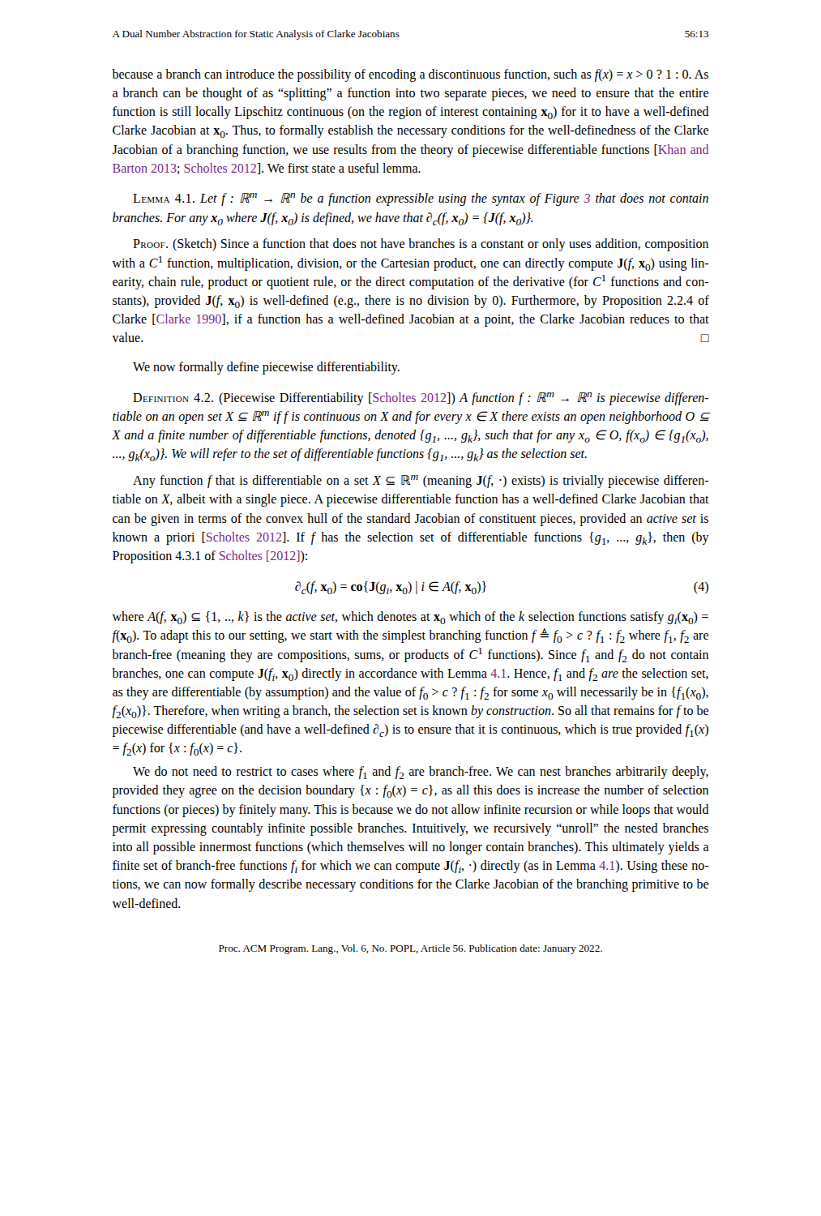A Dual Number Abstraction for Static Analysis of Clarke Jacobians 56:13
because a branch can introduce the possibility of encoding a discontinuous function, such as f(x) = x > 0 ? 1 : 0. As a branch can be thought of as “splitting” a function into two separate pieces, we need to ensure that the entire function is still locally Lipschitz continuous (on the region of interest containing x0) for it to have a well-defined Clarke Jacobian at x0. Thus, to formally establish the necessary conditions for the well-definedness of the Clarke Jacobian of a branching function, we use results from the theory of piecewise differentiable functions [Khan and Barton 2013; Scholtes 2012]. We first state a useful lemma.
Lemma 4.1. Let f : ℝm → ℝn be a function expressible using the syntax of Figure 3 that does not contain branches. For any x0 where J(f, x0) is defined, we have that ∂c(f, x0) = {J(f, x0)}.
Proof. (Sketch) Since a function that does not have branches is a constant or only uses addition, composition with a C1 function, multiplication, division, or the Cartesian product, one can directly compute J(f, x0) using linearity, chain rule, product or quotient rule, or the direct computation of the derivative (for C1 functions and constants), provided J(f, x0) is well-defined (e.g., there is no division by 0). Furthermore, by Proposition 2.2.4 of Clarke [Clarke 1990], if a function has a well-defined Jacobian at a point, the Clarke Jacobian reduces to that value. □
We now formally define piecewise differentiability.
Definition 4.2. (Piecewise Differentiability [Scholtes 2012]) A function f : ℝm → ℝn is piecewise differentiable on an open set X ⊆ ℝm if f is continuous on X and for every x ∈ X there exists an open neighborhood O ⊆ X and a finite number of differentiable functions, denoted {g1, ..., gk}, such that for any xo ∈ O, f(xo) ∈ {g1(xo), ..., gk(xo)}. We will refer to the set of differentiable functions {g1, ..., gk} as the selection set.
Any function f that is differentiable on a set X ⊆ ℝm (meaning J(f, ·) exists) is trivially piecewise differentiable on X, albeit with a single piece. A piecewise differentiable function has a well-defined Clarke Jacobian that can be given in terms of the convex hull of the standard Jacobian of constituent pieces, provided an active set is known a priori [Scholtes 2012]. If f has the selection set of differentiable functions {g1, ..., gk}, then (by Proposition 4.3.1 of Scholtes [2012]):
∂c(f, x0) = co{J(gi, x0) | i ∈ A(f, x0)} (4)
where A(f, x0) ⊆ {1, .., k} is the active set, which denotes at x0 which of the k selection functions satisfy gi(x0) = f(x0). To adapt this to our setting, we start with the simplest branching function f ≜ f0 > c ? f1 : f2 where f1, f2 are branch-free (meaning they are compositions, sums, or products of C1 functions). Since f1 and f2 do not contain branches, one can compute J(fi, x0) directly in accordance with Lemma 4.1. Hence, f1 and f2 are the selection set, as they are differentiable (by assumption) and the value of f0 > c ? f1 : f2 for some x0 will necessarily be in {f1(x0), f2(x0)}. Therefore, when writing a branch, the selection set is known by construction. So all that remains for f to be piecewise differentiable (and have a well-defined ∂c) is to ensure that it is continuous, which is true provided f1(x) = f2(x) for {x : f0(x) = c}.
We do not need to restrict to cases where f1 and f2 are branch-free. We can nest branches arbitrarily deeply, provided they agree on the decision boundary {x : f0(x) = c}, as all this does is increase the number of selection functions (or pieces) by finitely many. This is because we do not allow infinite recursion or while loops that would permit expressing countably infinite possible branches. Intuitively, we recursively “unroll” the nested branches into all possible innermost functions (which themselves will no longer contain branches). This ultimately yields a finite set of branch-free functions fi for which we can compute J(fi, ·) directly (as in Lemma 4.1). Using these notions, we can now formally describe necessary conditions for the Clarke Jacobian of the branching primitive to be well-defined.
Proc. ACM Program. Lang., Vol. 6, No. POPL, Article 56. Publication date: January 2022.